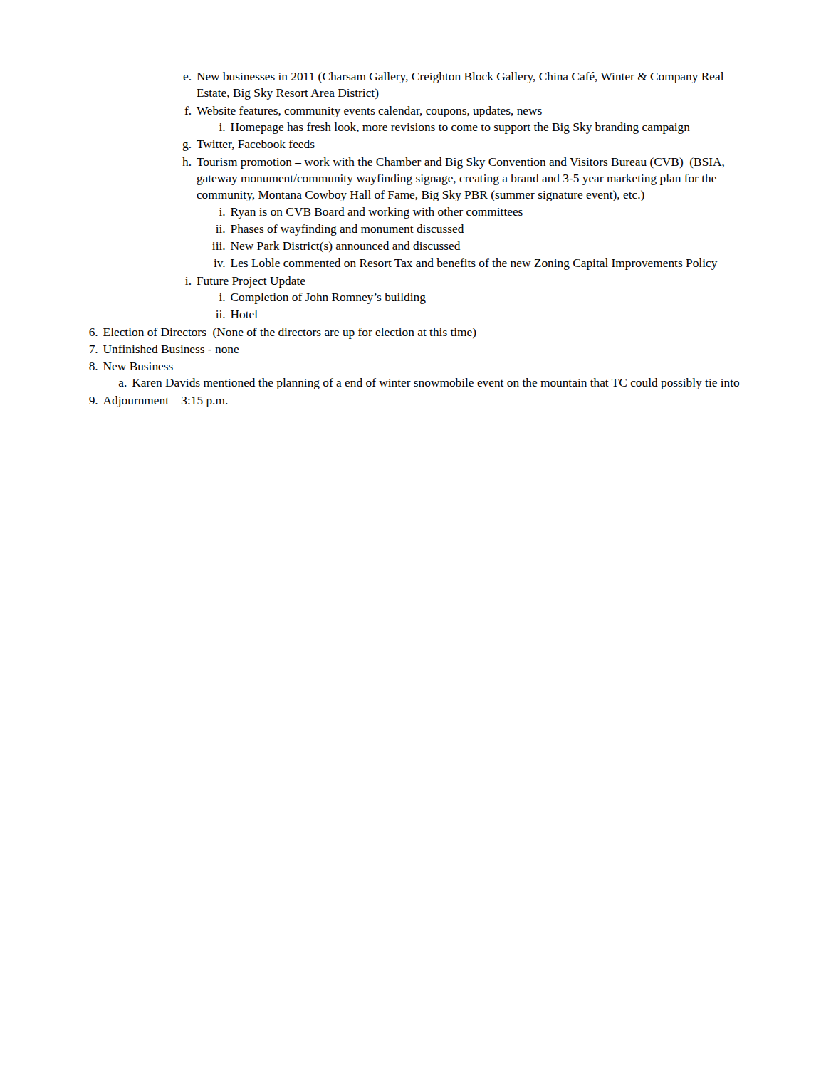New businesses in 2011 (Charsam Gallery, Creighton Block Gallery, China Café, Winter & Company Real Estate, Big Sky Resort Area District)
Website features, community events calendar, coupons, updates, news
Homepage has fresh look, more revisions to come to support the Big Sky branding campaign
Twitter, Facebook feeds
Tourism promotion – work with the Chamber and Big Sky Convention and Visitors Bureau (CVB) (BSIA, gateway monument/community wayfinding signage, creating a brand and 3-5 year marketing plan for the community, Montana Cowboy Hall of Fame, Big Sky PBR (summer signature event), etc.)
Ryan is on CVB Board and working with other committees
Phases of wayfinding and monument discussed
New Park District(s) announced and discussed
Les Loble commented on Resort Tax and benefits of the new Zoning Capital Improvements Policy
Future Project Update
Completion of John Romney’s building
Hotel
Election of Directors (None of the directors are up for election at this time)
Unfinished Business - none
New Business
Karen Davids mentioned the planning of a end of winter snowmobile event on the mountain that TC could possibly tie into
Adjournment – 3:15 p.m.